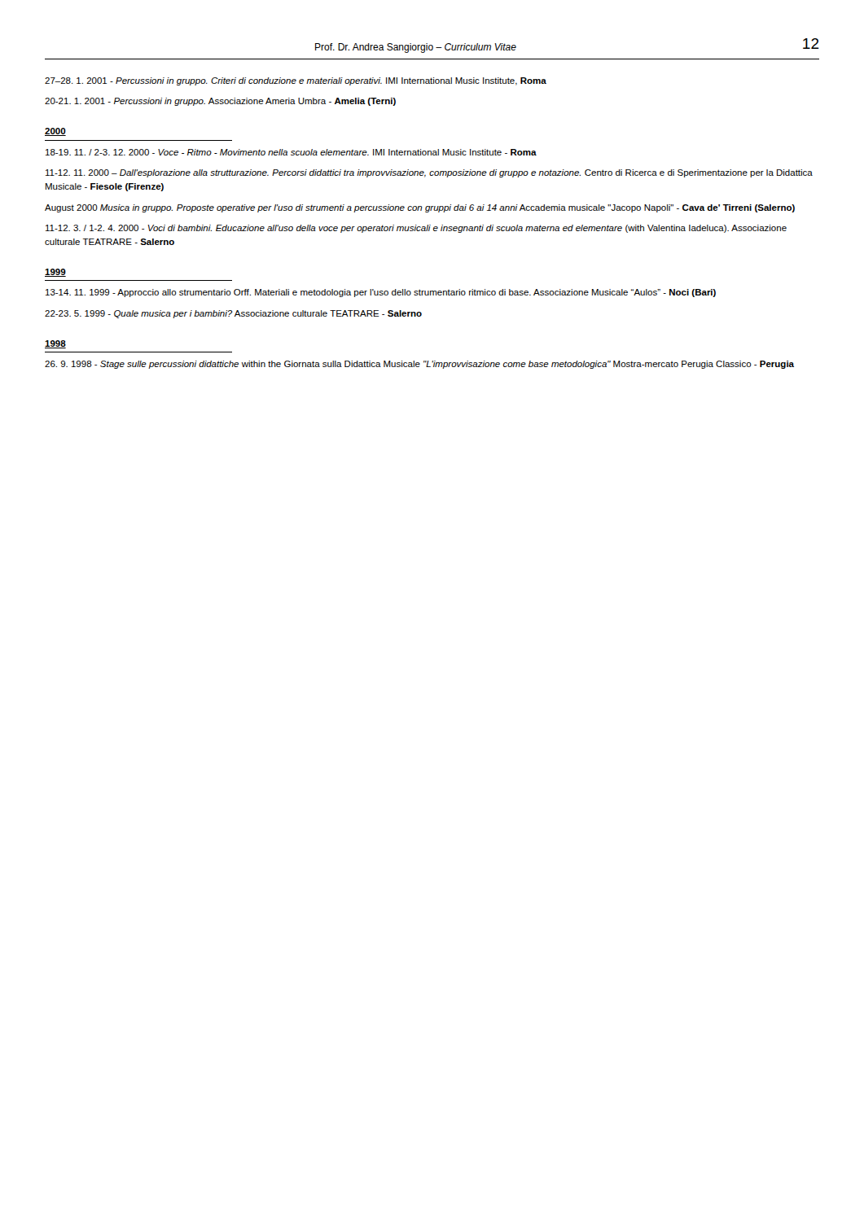Prof. Dr. Andrea Sangiorgio – Curriculum Vitae
12
27–28. 1. 2001 - Percussioni in gruppo. Criteri di conduzione e materiali operativi. IMI International Music Institute, Roma
20-21. 1. 2001 - Percussioni in gruppo. Associazione Ameria Umbra - Amelia (Terni)
2000
18-19. 11. / 2-3. 12. 2000 - Voce - Ritmo - Movimento nella scuola elementare. IMI International Music Institute - Roma
11-12. 11. 2000 – Dall'esplorazione alla strutturazione. Percorsi didattici tra improvvisazione, composizione di gruppo e notazione. Centro di Ricerca e di Sperimentazione per la Didattica Musicale - Fiesole (Firenze)
August 2000 Musica in gruppo. Proposte operative per l'uso di strumenti a percussione con gruppi dai 6 ai 14 anni Accademia musicale "Jacopo Napoli" - Cava de' Tirreni (Salerno)
11-12. 3. / 1-2. 4. 2000 - Voci di bambini. Educazione all'uso della voce per operatori musicali e insegnanti di scuola materna ed elementare (with Valentina Iadeluca). Associazione culturale TEATRARE - Salerno
1999
13-14. 11. 1999 - Approccio allo strumentario Orff. Materiali e metodologia per l'uso dello strumentario ritmico di base. Associazione Musicale “Aulos” - Noci (Bari)
22-23. 5. 1999 - Quale musica per i bambini? Associazione culturale TEATRARE - Salerno
1998
26. 9. 1998 - Stage sulle percussioni didattiche within the Giornata sulla Didattica Musicale "L'improvvisazione come base metodologica" Mostra-mercato Perugia Classico - Perugia